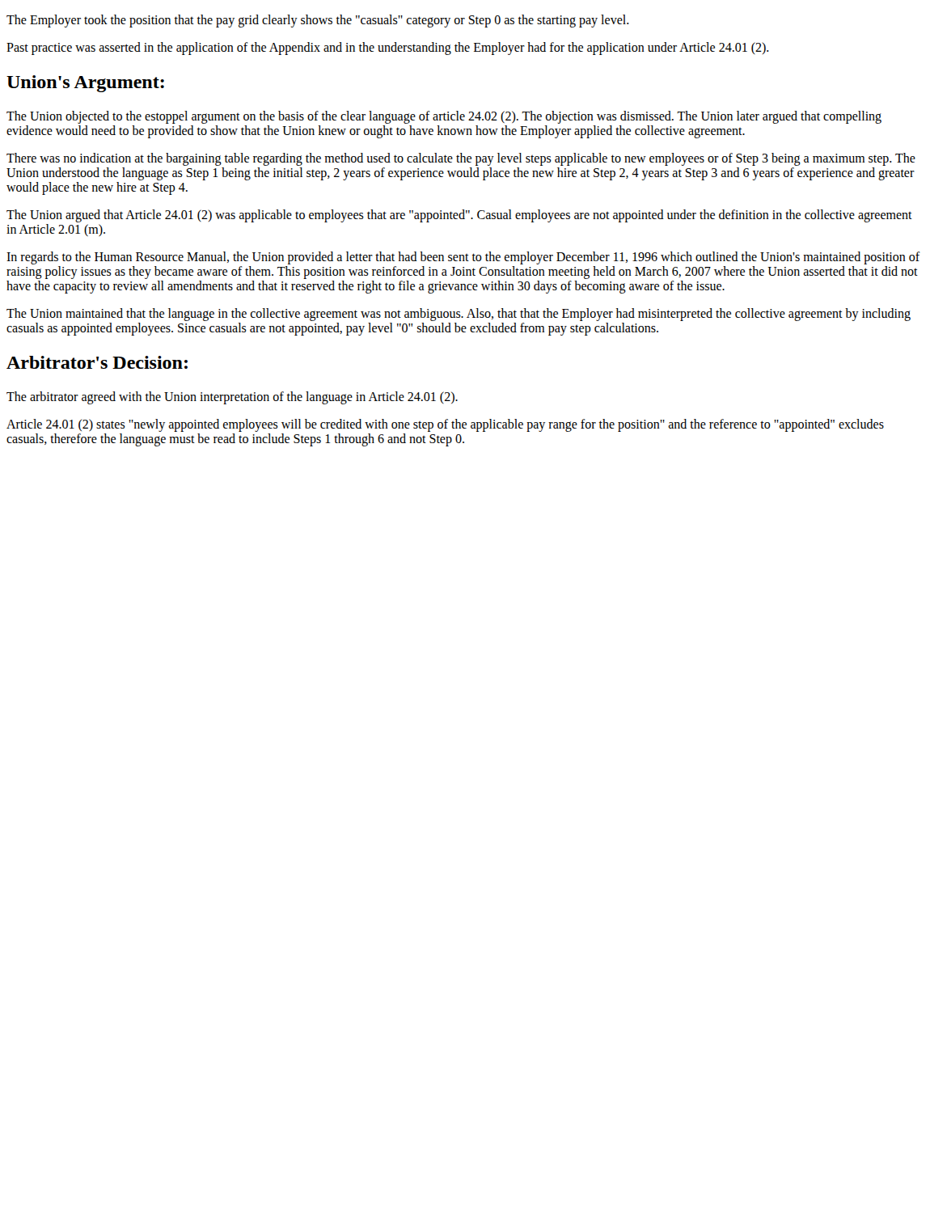The Employer took the position that the pay grid clearly shows the "casuals" category or Step 0 as the starting pay level.
Past practice was asserted in the application of the Appendix and in the understanding the Employer had for the application under Article 24.01 (2).
Union's Argument:
The Union objected to the estoppel argument on the basis of the clear language of article 24.02 (2). The objection was dismissed. The Union later argued that compelling evidence would need to be provided to show that the Union knew or ought to have known how the Employer applied the collective agreement.
There was no indication at the bargaining table regarding the method used to calculate the pay level steps applicable to new employees or of Step 3 being a maximum step. The Union understood the language as Step 1 being the initial step, 2 years of experience would place the new hire at Step 2, 4 years at Step 3 and 6 years of experience and greater would place the new hire at Step 4.
The Union argued that Article 24.01 (2) was applicable to employees that are "appointed". Casual employees are not appointed under the definition in the collective agreement in Article 2.01 (m).
In regards to the Human Resource Manual, the Union provided a letter that had been sent to the employer December 11, 1996 which outlined the Union's maintained position of raising policy issues as they became aware of them. This position was reinforced in a Joint Consultation meeting held on March 6, 2007 where the Union asserted that it did not have the capacity to review all amendments and that it reserved the right to file a grievance within 30 days of becoming aware of the issue.
The Union maintained that the language in the collective agreement was not ambiguous. Also, that that the Employer had misinterpreted the collective agreement by including casuals as appointed employees. Since casuals are not appointed, pay level "0" should be excluded from pay step calculations.
Arbitrator's Decision:
The arbitrator agreed with the Union interpretation of the language in Article 24.01 (2).
Article 24.01 (2) states "newly appointed employees will be credited with one step of the applicable pay range for the position" and the reference to "appointed" excludes casuals, therefore the language must be read to include Steps 1 through 6 and not Step 0.